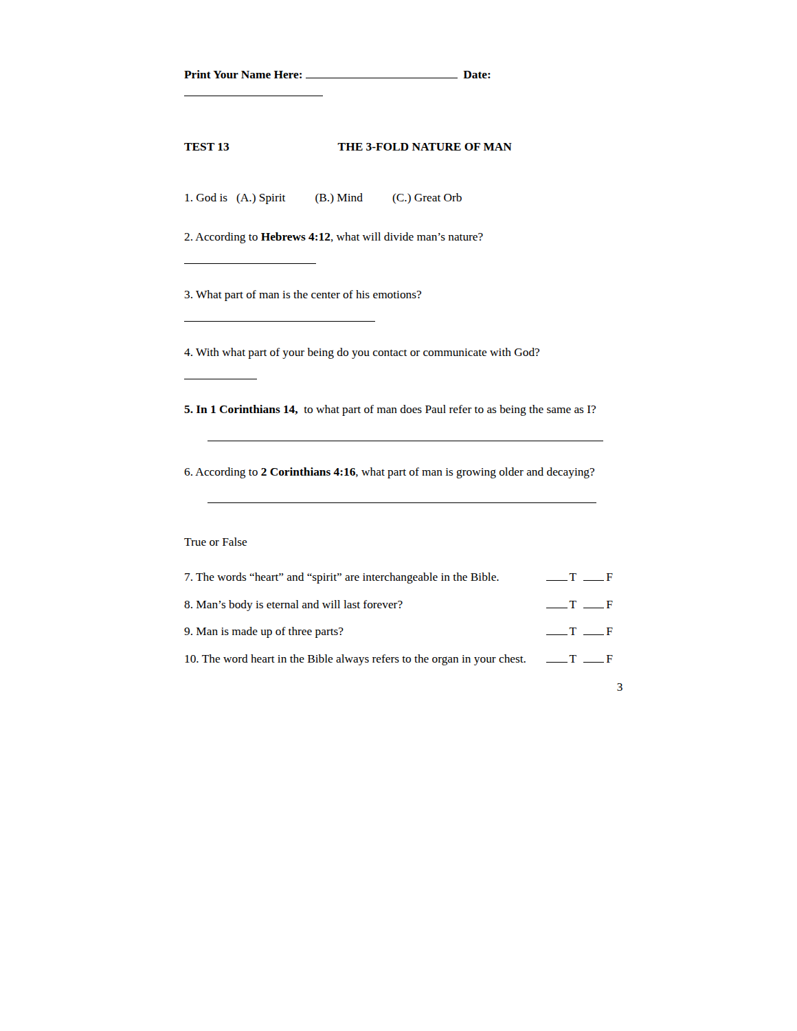Print Your Name Here: Date:
TEST 13 THE 3-FOLD NATURE OF MAN
1. God is (A.) Spirit(B.) Mind(C.) Great Orb
2. According to Hebrews 4:12, what will divide man’s nature?
3. What part of man is the center of his emotions?
4. With what part of your being do you contact or communicate with God?
5. In 1 Corinthians 14, to what part of man does Paul refer to as being the same as I?
6. According to 2 Corinthians 4:16, what part of man is growing older and decaying?
True or False
| 7. The words “heart” and “spirit” are interchangeable in the Bible. | T | F |
| 8. Man’s body is eternal and will last forever? | T | F |
| 9. Man is made up of three parts? | T | F |
| 10. The word heart in the Bible always refers to the organ in your chest. | T | F |
3